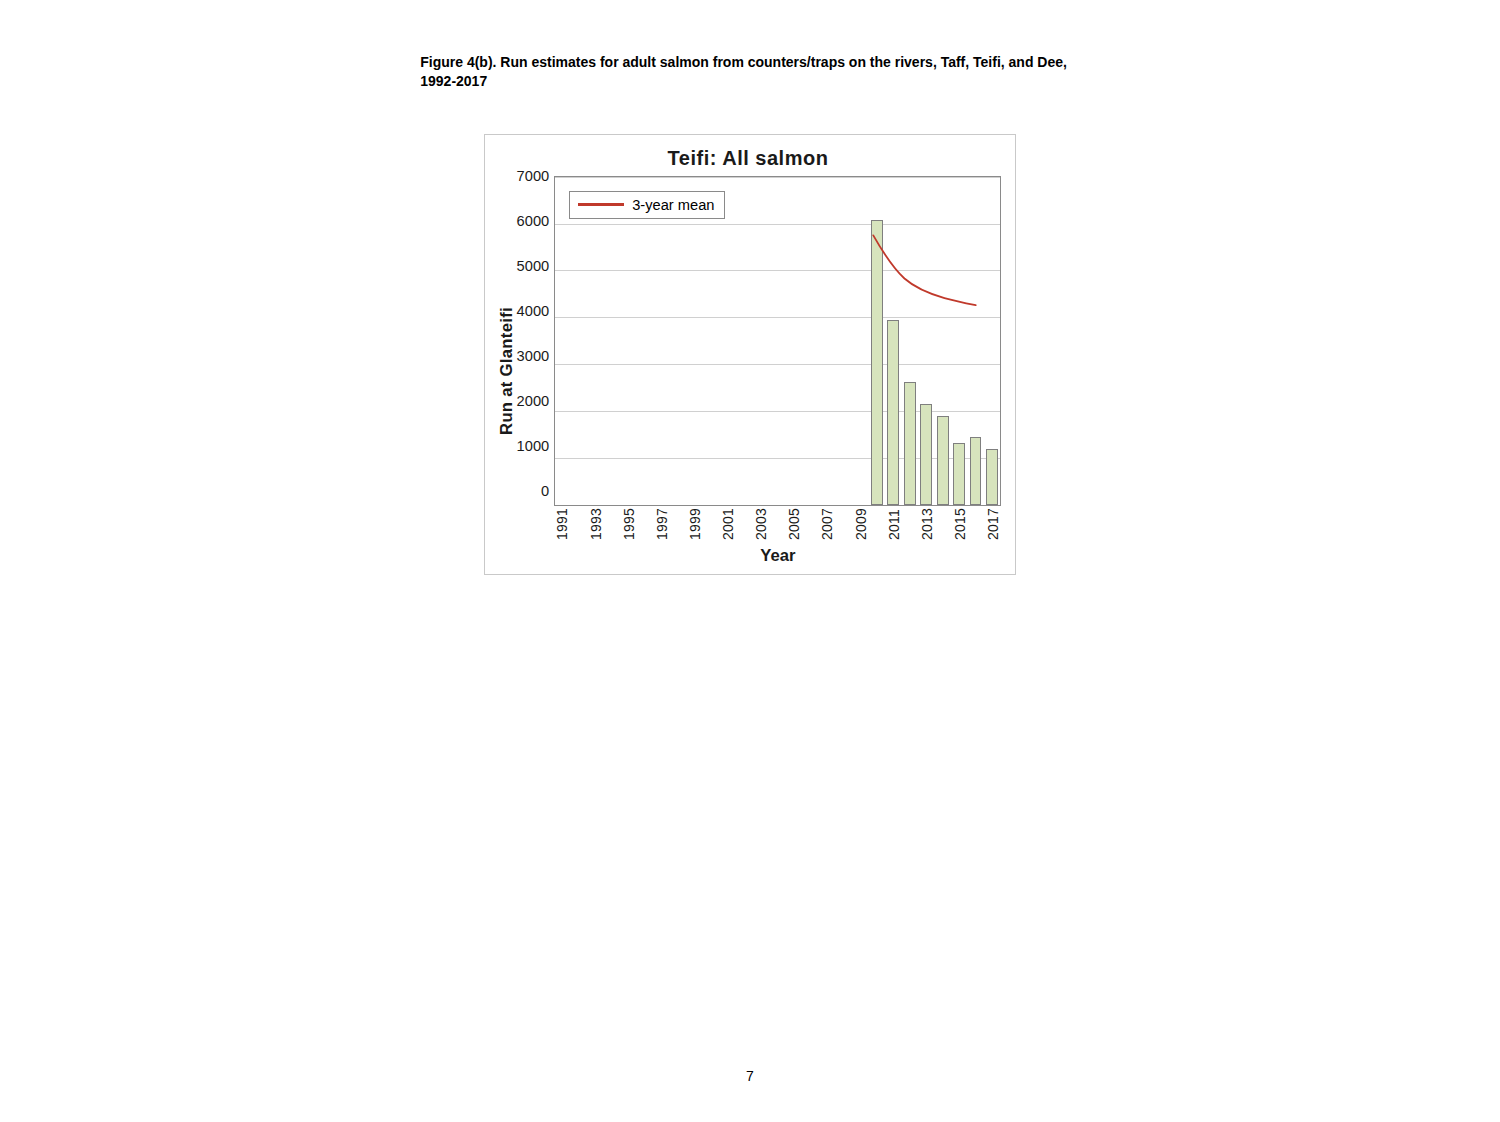Figure 4(b). Run estimates for adult salmon from counters/traps on the rivers, Taff, Teifi, and Dee, 1992-2017
Teifi: All salmon
Run at Glanteifi
7000 6000 5000 4000 3000 2000 1000 0
3-year mean
1991
1993
1995
1997
1999
2001
2003
2005
2007
2009
2011
2013
2015
2017
Year
7